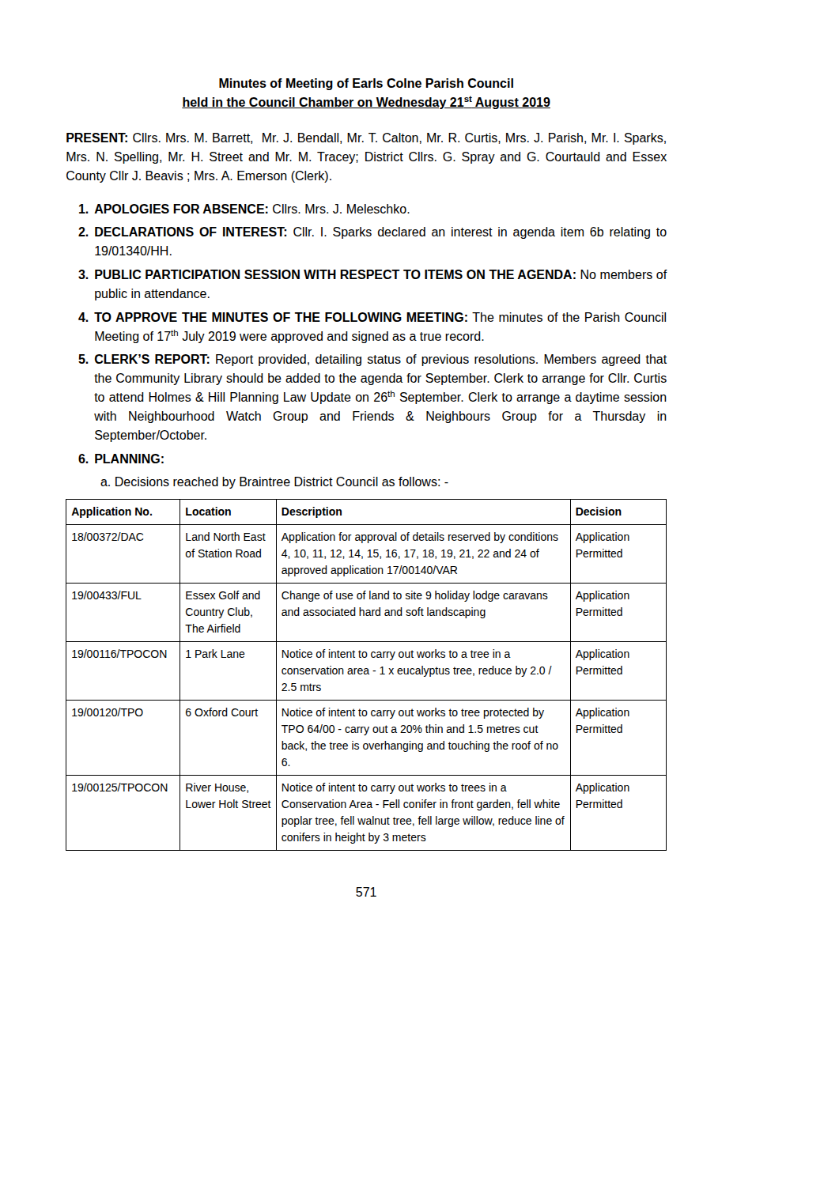Minutes of Meeting of Earls Colne Parish Council held in the Council Chamber on Wednesday 21st August 2019
PRESENT: Cllrs. Mrs. M. Barrett, Mr. J. Bendall, Mr. T. Calton, Mr. R. Curtis, Mrs. J. Parish, Mr. I. Sparks, Mrs. N. Spelling, Mr. H. Street and Mr. M. Tracey; District Cllrs. G. Spray and G. Courtauld and Essex County Cllr J. Beavis ; Mrs. A. Emerson (Clerk).
APOLOGIES FOR ABSENCE: Cllrs. Mrs. J. Meleschko.
DECLARATIONS OF INTEREST: Cllr. I. Sparks declared an interest in agenda item 6b relating to 19/01340/HH.
PUBLIC PARTICIPATION SESSION WITH RESPECT TO ITEMS ON THE AGENDA: No members of public in attendance.
TO APPROVE THE MINUTES OF THE FOLLOWING MEETING: The minutes of the Parish Council Meeting of 17th July 2019 were approved and signed as a true record.
CLERK’S REPORT: Report provided, detailing status of previous resolutions. Members agreed that the Community Library should be added to the agenda for September. Clerk to arrange for Cllr. Curtis to attend Holmes & Hill Planning Law Update on 26th September. Clerk to arrange a daytime session with Neighbourhood Watch Group and Friends & Neighbours Group for a Thursday in September/October.
PLANNING:
Decisions reached by Braintree District Council as follows: -
| Application No. | Location | Description | Decision |
| --- | --- | --- | --- |
| 18/00372/DAC | Land North East of Station Road | Application for approval of details reserved by conditions 4, 10, 11, 12, 14, 15, 16, 17, 18, 19, 21, 22 and 24 of approved application 17/00140/VAR | Application Permitted |
| 19/00433/FUL | Essex Golf and Country Club, The Airfield | Change of use of land to site 9 holiday lodge caravans and associated hard and soft landscaping | Application Permitted |
| 19/00116/TPOCON | 1 Park Lane | Notice of intent to carry out works to a tree in a conservation area - 1 x eucalyptus tree, reduce by 2.0 / 2.5 mtrs | Application Permitted |
| 19/00120/TPO | 6 Oxford Court | Notice of intent to carry out works to tree protected by TPO 64/00 - carry out a 20% thin and 1.5 metres cut back, the tree is overhanging and touching the roof of no 6. | Application Permitted |
| 19/00125/TPOCON | River House, Lower Holt Street | Notice of intent to carry out works to trees in a Conservation Area - Fell conifer in front garden, fell white poplar tree, fell walnut tree, fell large willow, reduce line of conifers in height by 3 meters | Application Permitted |
571